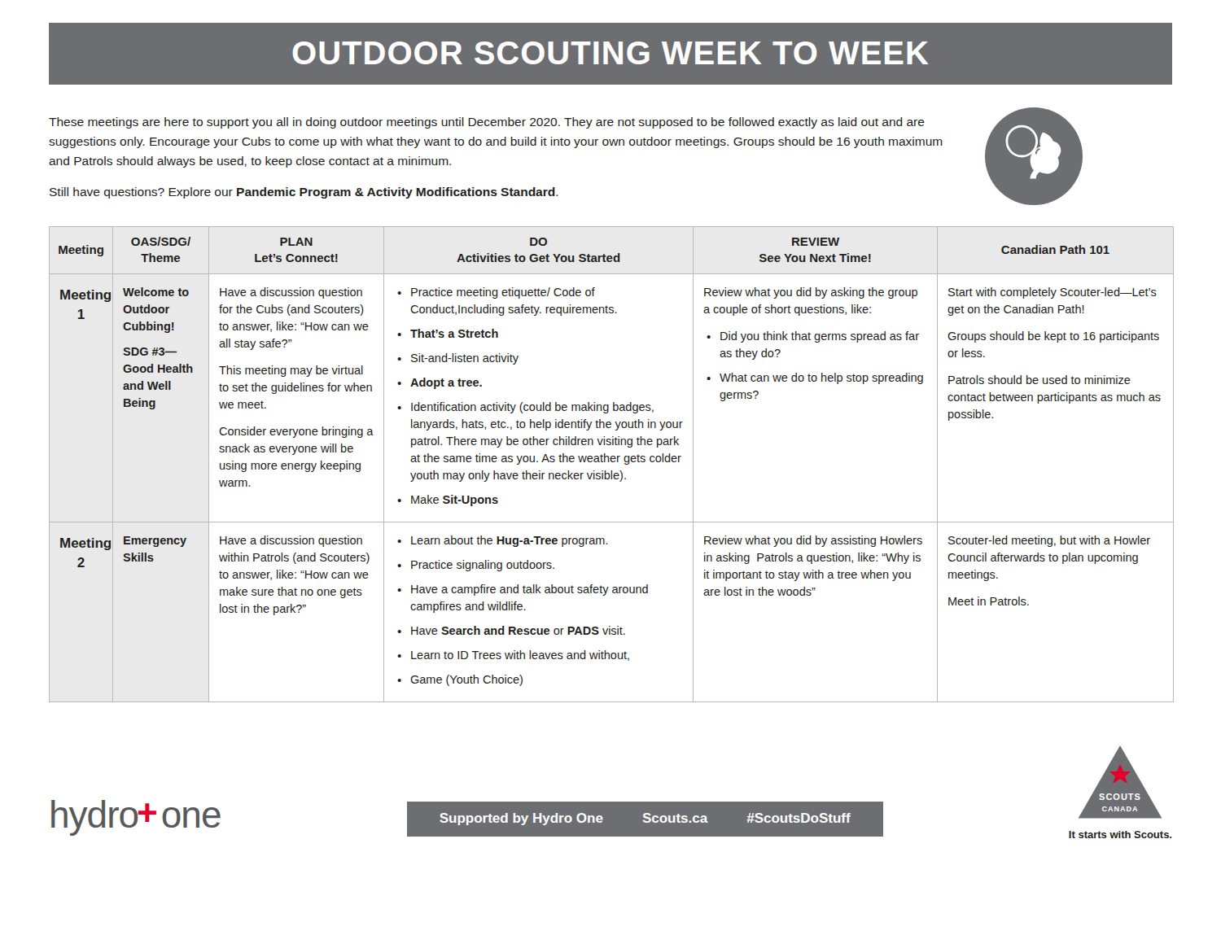Outdoor Scouting Week to Week
These meetings are here to support you all in doing outdoor meetings until December 2020. They are not supposed to be followed exactly as laid out and are suggestions only. Encourage your Cubs to come up with what they want to do and build it into your own outdoor meetings. Groups should be 16 youth maximum and Patrols should always be used, to keep close contact at a minimum.
Still have questions? Explore our Pandemic Program & Activity Modifications Standard.
| Meeting | OAS/SDG/ Theme | PLAN Let’s Connect! | DO Activities to Get You Started | REVIEW See You Next Time! | Canadian Path 101 |
| --- | --- | --- | --- | --- | --- |
| Meeting 1 | Welcome to Outdoor Cubbing! SDG #3—Good Health and Well Being | Have a discussion question for the Cubs (and Scouters) to answer, like: “How can we all stay safe?” This meeting may be virtual to set the guidelines for when we meet. Consider everyone bringing a snack as everyone will be using more energy keeping warm. | Practice meeting etiquette/ Code of Conduct,Including safety. requirements. That’s a Stretch Sit-and-listen activity Adopt a tree. Identification activity (could be making badges, lanyards, hats, etc., to help identify the youth in your patrol. There may be other children visiting the park at the same time as you. As the weather gets colder youth may only have their necker visible). Make Sit-Upons | Review what you did by asking the group a couple of short questions, like: Did you think that germs spread as far as they do? What can we do to help stop spreading germs? | Start with completely Scouter-led—Let’s get on the Canadian Path! Groups should be kept to 16 participants or less. Patrols should be used to minimize contact between participants as much as possible. |
| Meeting 2 | Emergency Skills | Have a discussion question within Patrols (and Scouters) to answer, like: “How can we make sure that no one gets lost in the park?” | Learn about the Hug-a-Tree program. Practice signaling outdoors. Have a campfire and talk about safety around campfires and wildlife. Have Search and Rescue or PADS visit. Learn to ID Trees with leaves and without, Game (Youth Choice) | Review what you did by assisting Howlers in asking Patrols a question, like: “Why is it important to stay with a tree when you are lost in the woods” | Scouter-led meeting, but with a Howler Council afterwards to plan upcoming meetings. Meet in Patrols. |
hydro + one
Supported by Hydro One Scouts.ca #ScoutsDoStuff
SCOUTS CANADA
It starts with Scouts.